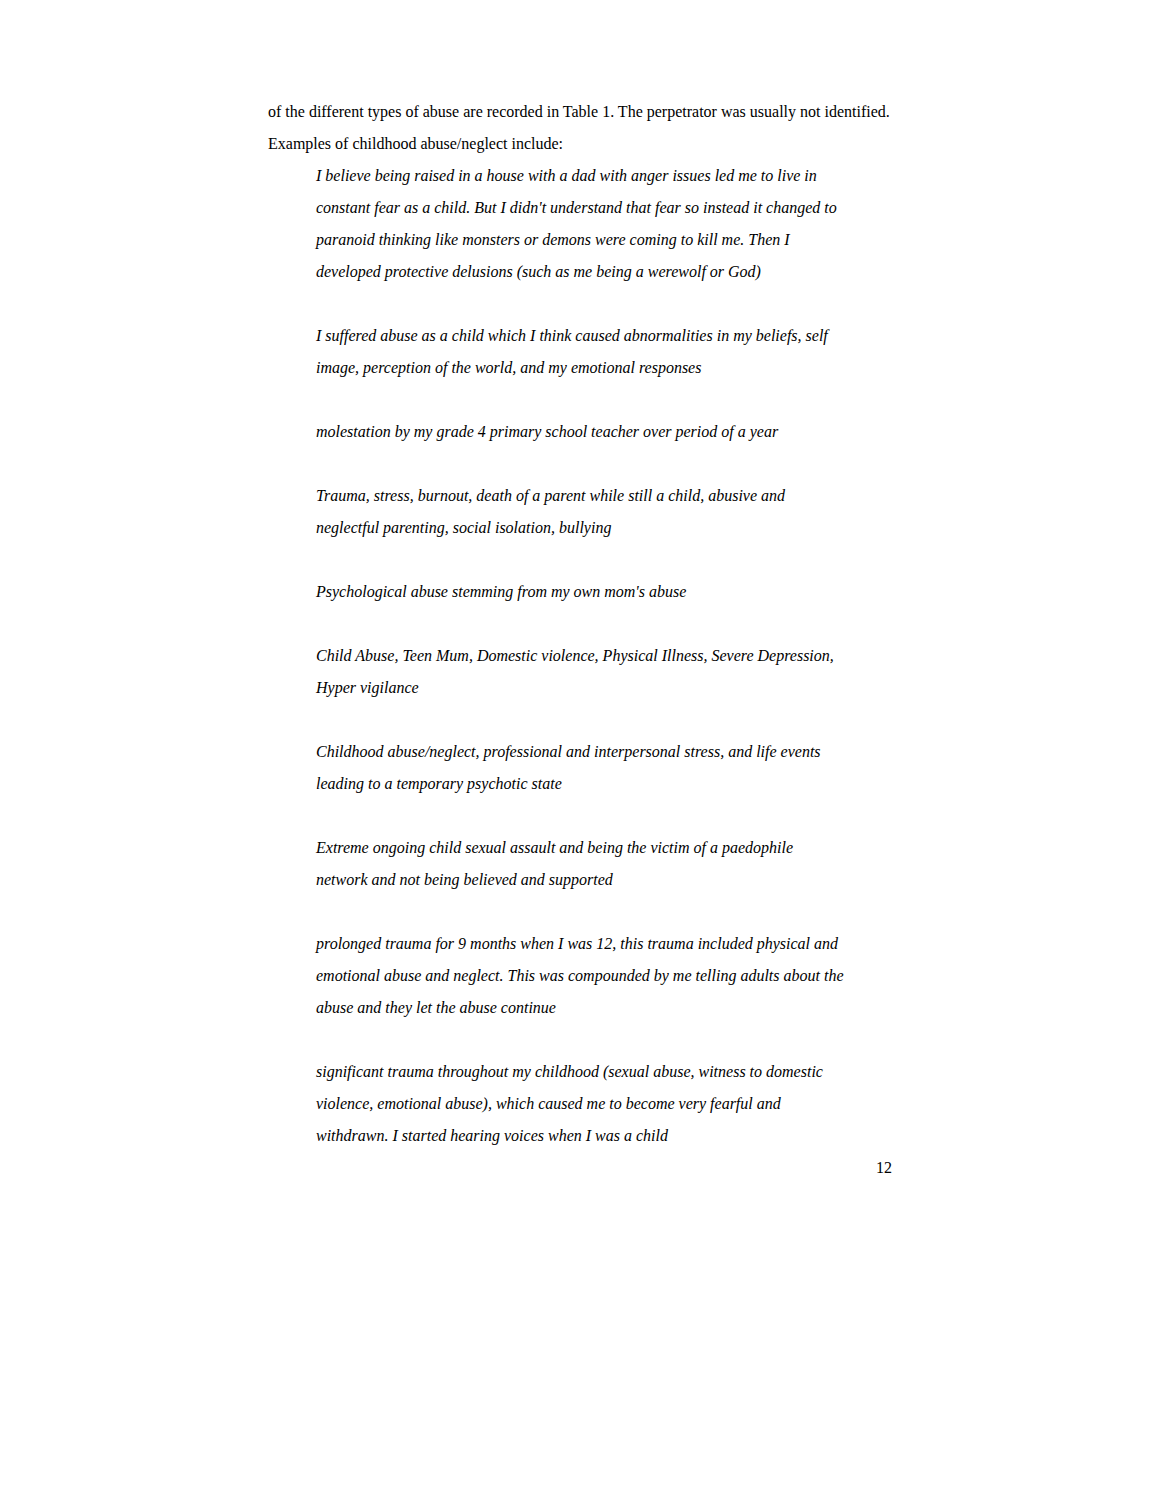of the different types of abuse are recorded in Table 1. The perpetrator was usually not identified.
Examples of childhood abuse/neglect include:
I believe being raised in a house with a dad with anger issues led me to live in constant fear as a child. But I didn't understand that fear so instead it changed to paranoid thinking like monsters or demons were coming to kill me. Then I developed protective delusions (such as me being a werewolf or God)
I suffered abuse as a child which I think caused abnormalities in my beliefs, self image, perception of the world, and my emotional responses
molestation by my grade 4 primary school teacher over period of a year
Trauma, stress, burnout, death of a parent while still a child, abusive and neglectful parenting, social isolation, bullying
Psychological abuse stemming from my own mom's abuse
Child Abuse, Teen Mum, Domestic violence, Physical Illness, Severe Depression, Hyper vigilance
Childhood abuse/neglect, professional and interpersonal stress, and life events leading to a temporary psychotic state
Extreme ongoing child sexual assault and being the victim of a paedophile network and not being believed and supported
prolonged trauma for 9 months when I was 12, this trauma included physical and emotional abuse and neglect. This was compounded by me telling adults about the abuse and they let the abuse continue
significant trauma throughout my childhood (sexual abuse, witness to domestic violence, emotional abuse), which caused me to become very fearful and withdrawn. I started hearing voices when I was a child
12